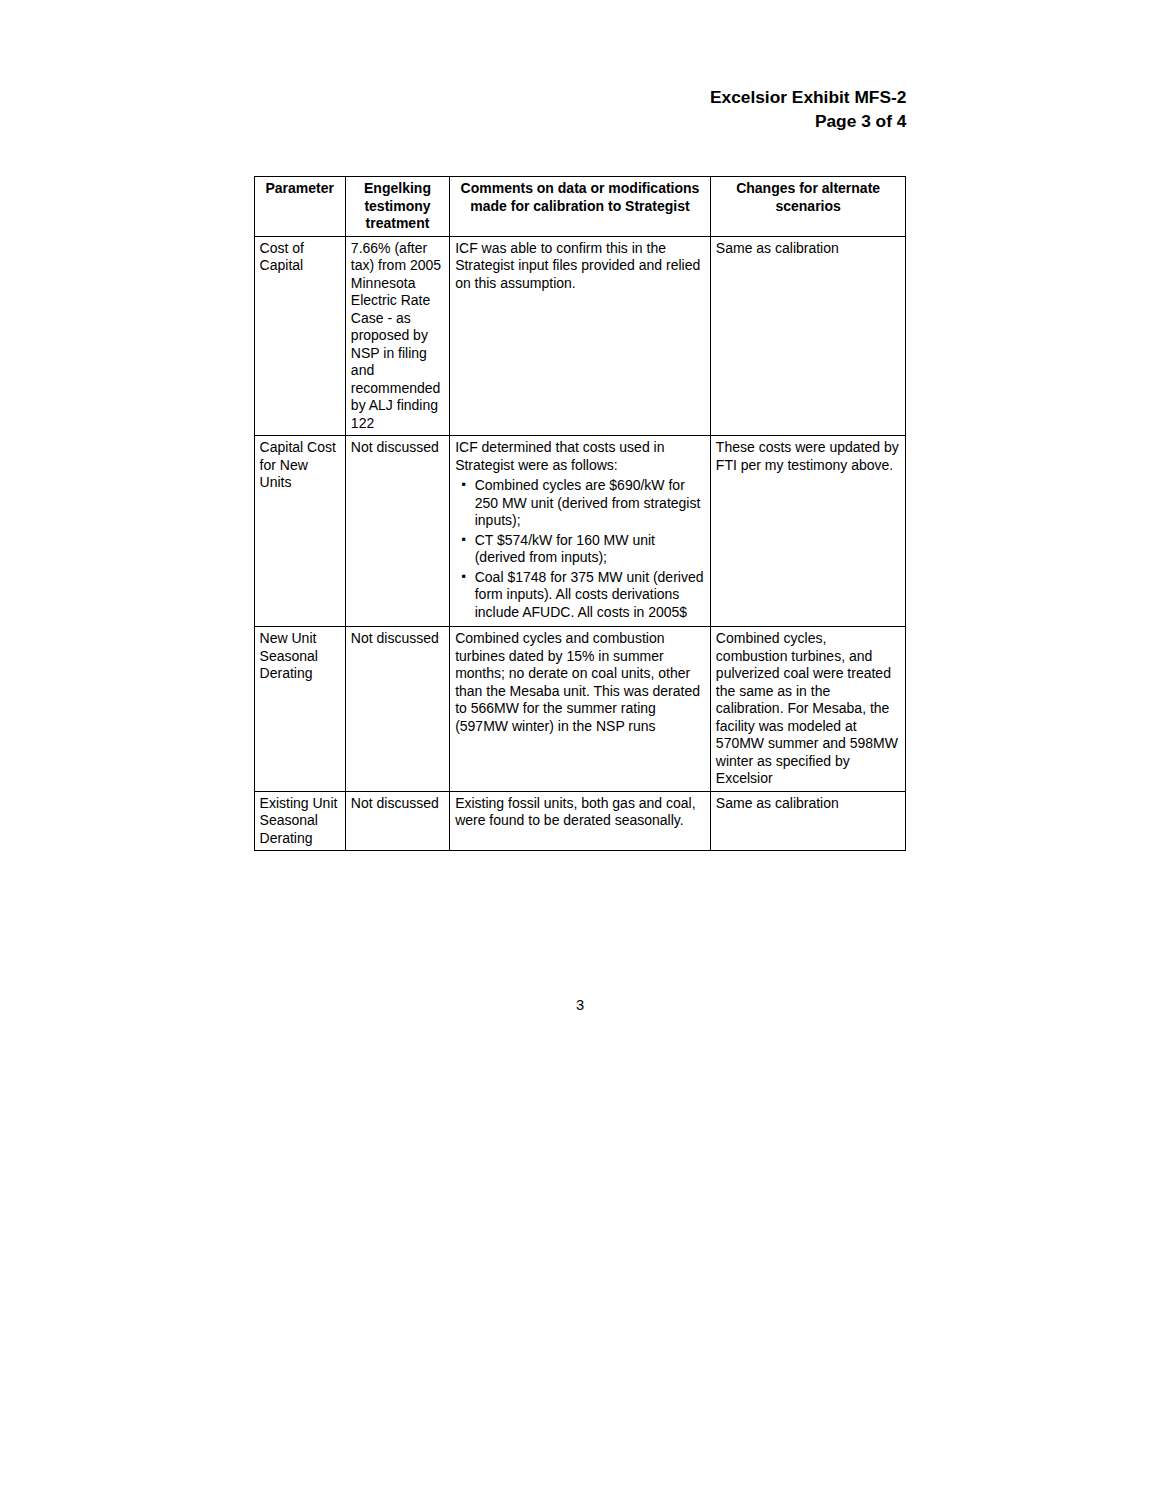Excelsior Exhibit MFS-2
Page 3 of 4
| Parameter | Engelking testimony treatment | Comments on data or modifications made for calibration to Strategist | Changes for alternate scenarios |
| --- | --- | --- | --- |
| Cost of Capital | 7.66% (after tax) from 2005 Minnesota Electric Rate Case - as proposed by NSP in filing and recommended by ALJ finding 122 | ICF was able to confirm this in the Strategist input files provided and relied on this assumption. | Same as calibration |
| Capital Cost for New Units | Not discussed | ICF determined that costs used in Strategist were as follows: Combined cycles are $690/kW for 250 MW unit (derived from strategist inputs); CT $574/kW for 160 MW unit (derived from inputs); Coal $1748 for 375 MW unit (derived form inputs). All costs derivations include AFUDC. All costs in 2005$ | These costs were updated by FTI per my testimony above. |
| New Unit Seasonal Derating | Not discussed | Combined cycles and combustion turbines dated by 15% in summer months; no derate on coal units, other than the Mesaba unit. This was derated to 566MW for the summer rating (597MW winter) in the NSP runs | Combined cycles, combustion turbines, and pulverized coal were treated the same as in the calibration. For Mesaba, the facility was modeled at 570MW summer and 598MW winter as specified by Excelsior |
| Existing Unit Seasonal Derating | Not discussed | Existing fossil units, both gas and coal, were found to be derated seasonally. | Same as calibration |
3